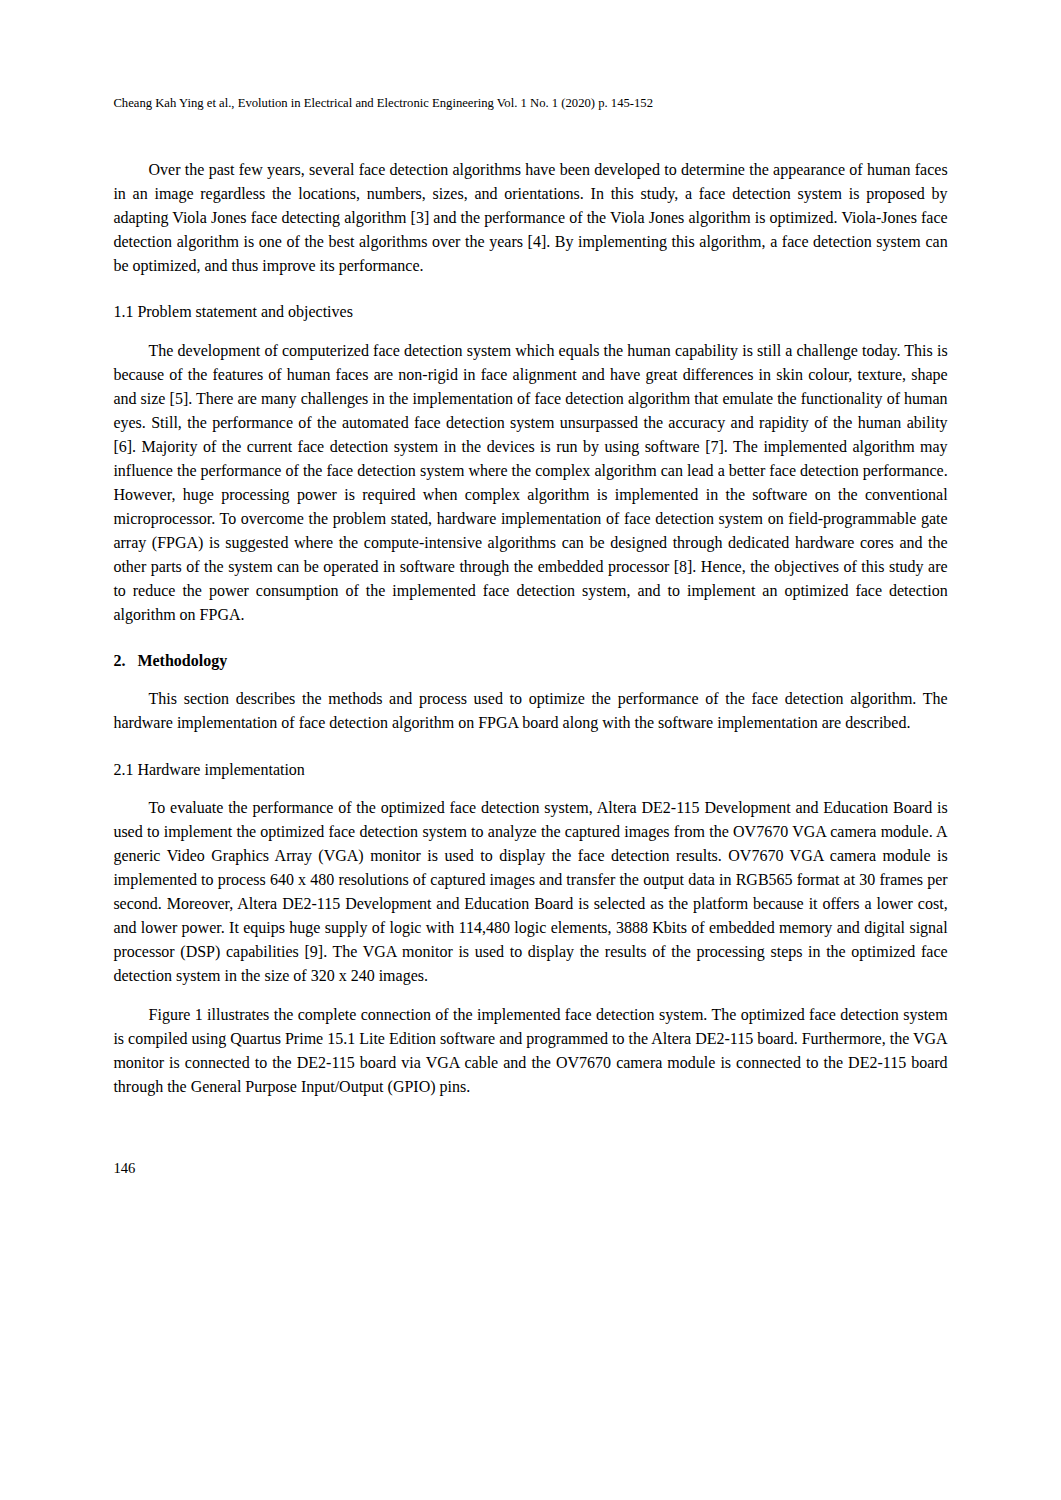Cheang Kah Ying et al., Evolution in Electrical and Electronic Engineering Vol. 1 No. 1 (2020) p. 145-152
Over the past few years, several face detection algorithms have been developed to determine the appearance of human faces in an image regardless the locations, numbers, sizes, and orientations. In this study, a face detection system is proposed by adapting Viola Jones face detecting algorithm [3] and the performance of the Viola Jones algorithm is optimized. Viola-Jones face detection algorithm is one of the best algorithms over the years [4]. By implementing this algorithm, a face detection system can be optimized, and thus improve its performance.
1.1 Problem statement and objectives
The development of computerized face detection system which equals the human capability is still a challenge today. This is because of the features of human faces are non-rigid in face alignment and have great differences in skin colour, texture, shape and size [5]. There are many challenges in the implementation of face detection algorithm that emulate the functionality of human eyes. Still, the performance of the automated face detection system unsurpassed the accuracy and rapidity of the human ability [6]. Majority of the current face detection system in the devices is run by using software [7]. The implemented algorithm may influence the performance of the face detection system where the complex algorithm can lead a better face detection performance. However, huge processing power is required when complex algorithm is implemented in the software on the conventional microprocessor. To overcome the problem stated, hardware implementation of face detection system on field-programmable gate array (FPGA) is suggested where the compute-intensive algorithms can be designed through dedicated hardware cores and the other parts of the system can be operated in software through the embedded processor [8]. Hence, the objectives of this study are to reduce the power consumption of the implemented face detection system, and to implement an optimized face detection algorithm on FPGA.
2. Methodology
This section describes the methods and process used to optimize the performance of the face detection algorithm. The hardware implementation of face detection algorithm on FPGA board along with the software implementation are described.
2.1 Hardware implementation
To evaluate the performance of the optimized face detection system, Altera DE2-115 Development and Education Board is used to implement the optimized face detection system to analyze the captured images from the OV7670 VGA camera module. A generic Video Graphics Array (VGA) monitor is used to display the face detection results. OV7670 VGA camera module is implemented to process 640 x 480 resolutions of captured images and transfer the output data in RGB565 format at 30 frames per second. Moreover, Altera DE2-115 Development and Education Board is selected as the platform because it offers a lower cost, and lower power. It equips huge supply of logic with 114,480 logic elements, 3888 Kbits of embedded memory and digital signal processor (DSP) capabilities [9]. The VGA monitor is used to display the results of the processing steps in the optimized face detection system in the size of 320 x 240 images.
Figure 1 illustrates the complete connection of the implemented face detection system. The optimized face detection system is compiled using Quartus Prime 15.1 Lite Edition software and programmed to the Altera DE2-115 board. Furthermore, the VGA monitor is connected to the DE2-115 board via VGA cable and the OV7670 camera module is connected to the DE2-115 board through the General Purpose Input/Output (GPIO) pins.
146